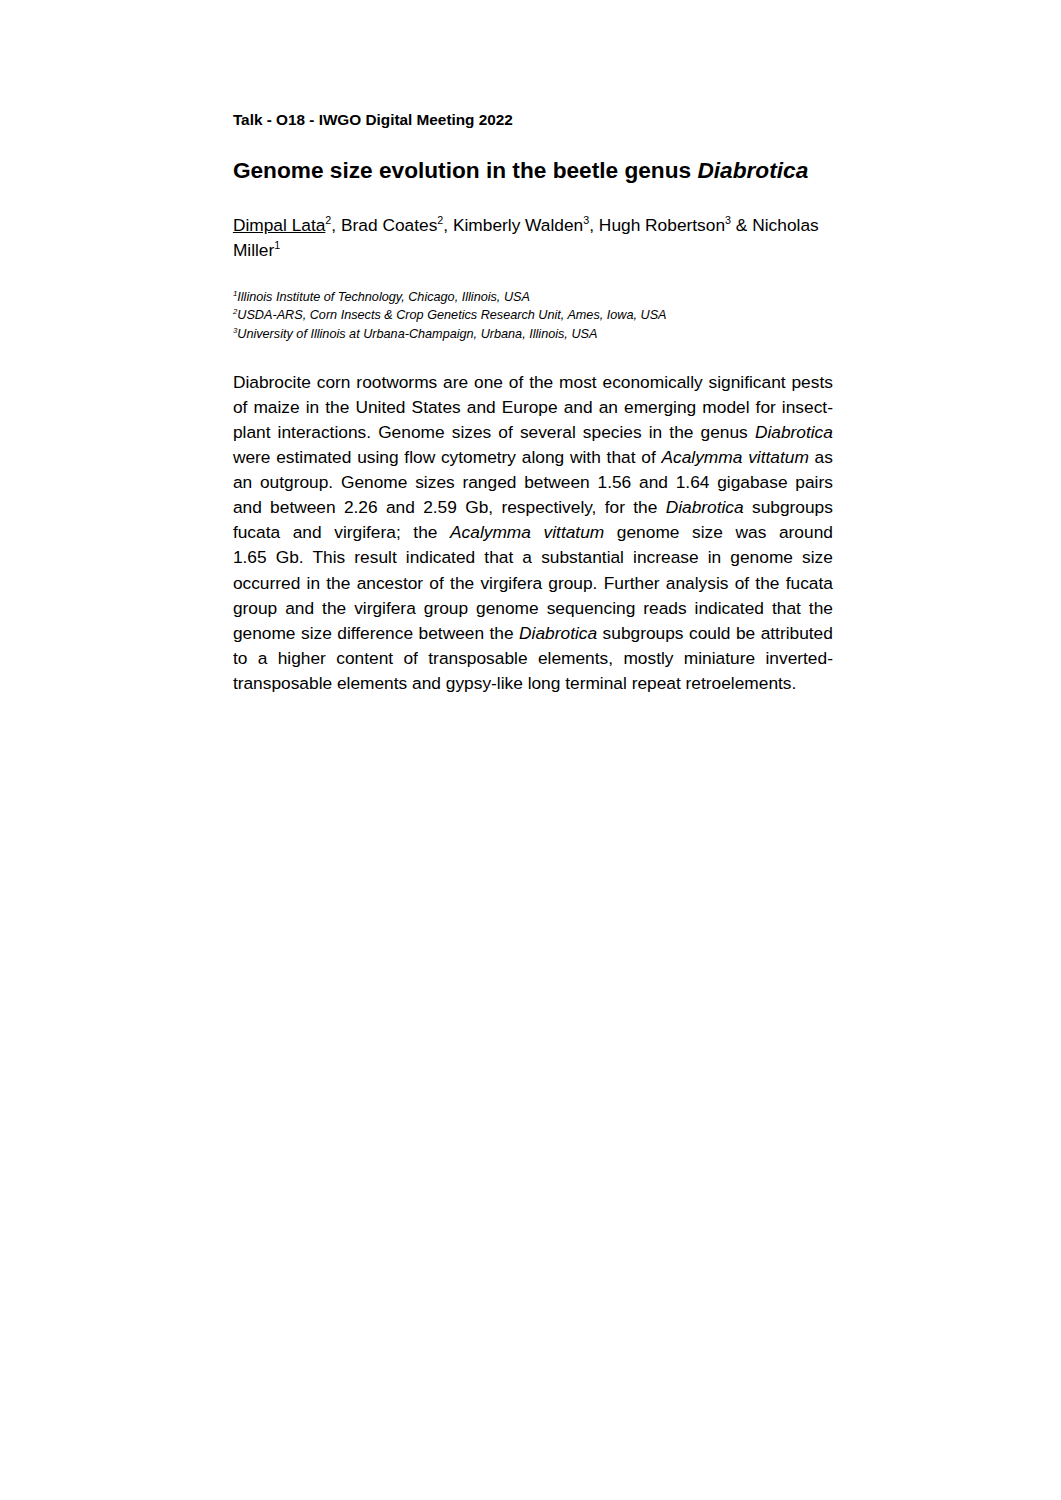Talk - O18 - IWGO Digital Meeting 2022
Genome size evolution in the beetle genus Diabrotica
Dimpal Lata2, Brad Coates2, Kimberly Walden3, Hugh Robertson3 & Nicholas Miller1
1Illinois Institute of Technology, Chicago, Illinois, USA
2USDA-ARS, Corn Insects & Crop Genetics Research Unit, Ames, Iowa, USA
3University of Illinois at Urbana-Champaign, Urbana, Illinois, USA
Diabrocite corn rootworms are one of the most economically significant pests of maize in the United States and Europe and an emerging model for insect-plant interactions. Genome sizes of several species in the genus Diabrotica were estimated using flow cytometry along with that of Acalymma vittatum as an outgroup. Genome sizes ranged between 1.56 and 1.64 gigabase pairs and between 2.26 and 2.59 Gb, respectively, for the Diabrotica subgroups fucata and virgifera; the Acalymma vittatum genome size was around 1.65 Gb. This result indicated that a substantial increase in genome size occurred in the ancestor of the virgifera group. Further analysis of the fucata group and the virgifera group genome sequencing reads indicated that the genome size difference between the Diabrotica subgroups could be attributed to a higher content of transposable elements, mostly miniature inverted-transposable elements and gypsy-like long terminal repeat retroelements.